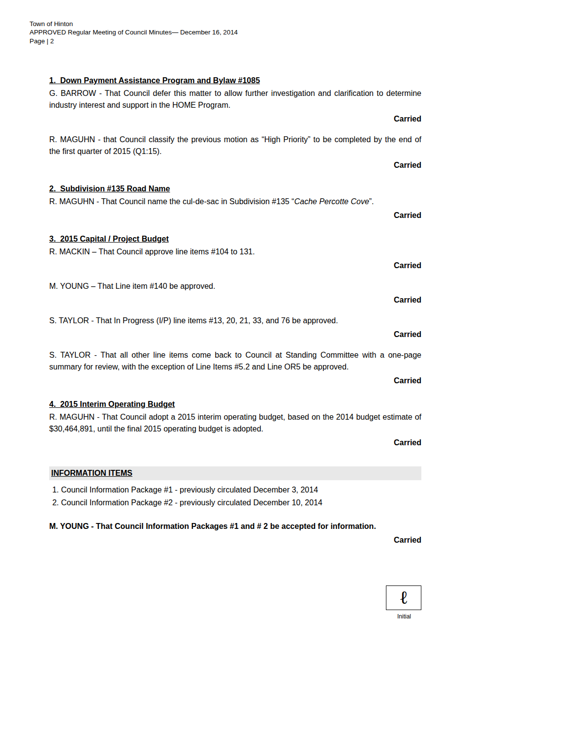Town of Hinton
APPROVED Regular Meeting of Council Minutes— December 16, 2014
Page | 2
1. Down Payment Assistance Program and Bylaw #1085
G. BARROW - That Council defer this matter to allow further investigation and clarification to determine industry interest and support in the HOME Program.
Carried
R. MAGUHN - that Council classify the previous motion as “High Priority” to be completed by the end of the first quarter of 2015 (Q1:15).
Carried
2. Subdivision #135 Road Name
R. MAGUHN - That Council name the cul-de-sac in Subdivision #135 “Cache Percotte Cove”.
Carried
3. 2015 Capital / Project Budget
R. MACKIN – That Council approve line items #104 to 131.
Carried
M. YOUNG – That Line item #140 be approved.
Carried
S. TAYLOR - That In Progress (I/P) line items #13, 20, 21, 33, and 76 be approved.
Carried
S. TAYLOR - That all other line items come back to Council at Standing Committee with a one-page summary for review, with the exception of Line Items #5.2 and Line OR5 be approved.
Carried
4. 2015 Interim Operating Budget
R. MAGUHN - That Council adopt a 2015 interim operating budget, based on the 2014 budget estimate of $30,464,891, until the final 2015 operating budget is adopted.
Carried
INFORMATION ITEMS
Council Information Package #1 - previously circulated December 3, 2014
Council Information Package #2 - previously circulated December 10, 2014
M. YOUNG - That Council Information Packages #1 and # 2 be accepted for information.
Carried
ℓ
Initial